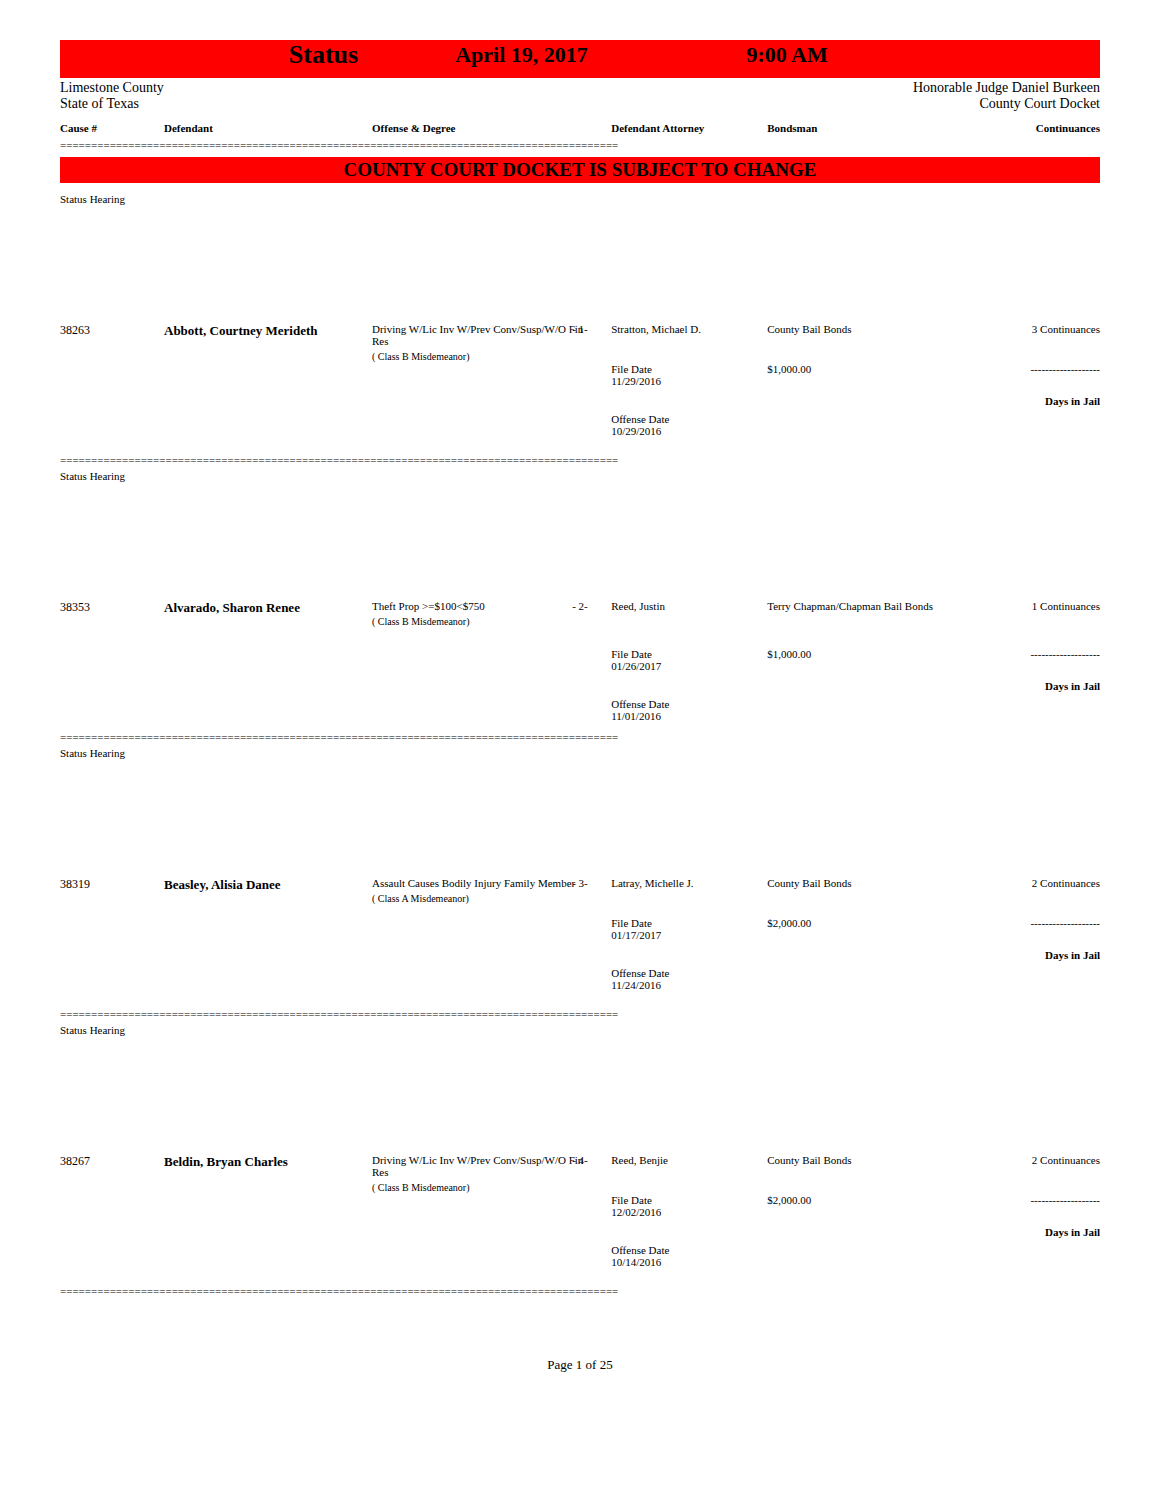Status April 19, 2017 9:00 AM
Limestone County
State of Texas
Honorable Judge Daniel Burkeen
County Court Docket
Cause # Defendant Offense & Degree Defendant Attorney Bondsman Continuances
==========================================================================================
COUNTY COURT DOCKET IS SUBJECT TO CHANGE
Status Hearing
38263
Abbott, Courtney Merideth
Driving W/Lic Inv W/Prev Conv/Susp/W/O Fin Res
( Class B Misdemeanor)
Stratton, Michael D.
County Bail Bonds
3 Continuances
File Date
11/29/2016
$1,000.00
-------------------
Days in Jail
Offense Date
10/29/2016
- 1-
==========================================================================================
Status Hearing
38353
Alvarado, Sharon Renee
Theft Prop >=$100<$750
( Class B Misdemeanor)
Reed, Justin
Terry Chapman/Chapman Bail Bonds
1 Continuances
File Date
01/26/2017
$1,000.00
-------------------
Days in Jail
Offense Date
11/01/2016
- 2-
==========================================================================================
Status Hearing
38319
Beasley, Alisia Danee
Assault Causes Bodily Injury Family Member
( Class A Misdemeanor)
Latray, Michelle J.
County Bail Bonds
2 Continuances
File Date
01/17/2017
$2,000.00
-------------------
Days in Jail
Offense Date
11/24/2016
- 3-
==========================================================================================
Status Hearing
38267
Beldin, Bryan Charles
Driving W/Lic Inv W/Prev Conv/Susp/W/O Fin Res
( Class B Misdemeanor)
Reed, Benjie
County Bail Bonds
2 Continuances
File Date
12/02/2016
$2,000.00
-------------------
Days in Jail
Offense Date
10/14/2016
- 4-
==========================================================================================
Page 1 of 25